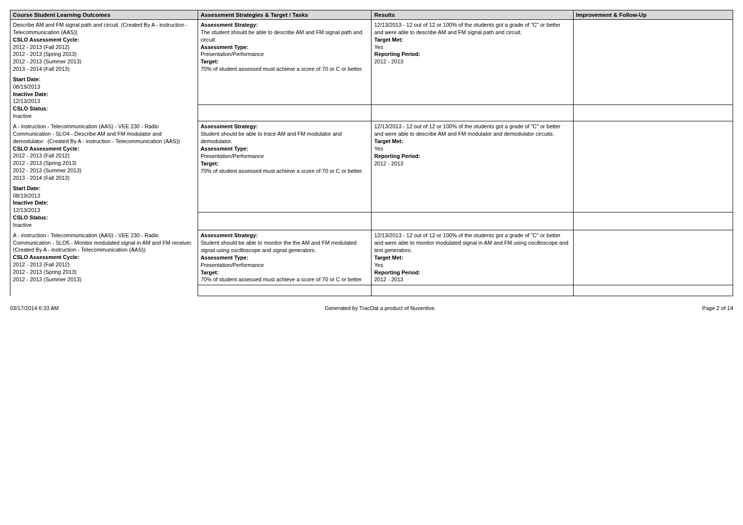| Course Student Learning Outcomes | Assessment Strategies & Target / Tasks | Results | Improvement & Follow-Up |
| --- | --- | --- | --- |
| Describe AM and FM signal path and circuit. (Created By A - instruction - Telecommunication (AAS)) CSLO Assessment Cycle: 2012 - 2013 (Fall 2012) 2012 - 2013 (Spring 2013) 2012 - 2013 (Summer 2013) 2013 - 2014 (Fall 2013) Start Date: 08/19/2013 Inactive Date: 12/13/2013 CSLO Status: Inactive | Assessment Strategy: The student should be able to describe AM and FM signal path and circuit. Assessment Type: Presentation/Performance Target: 70% of student assessed must achieve a score of 70 or C or better. | 12/13/2013 - 12 out of 12 or 100% of the students got a grade of "C" or better and were able to describe AM and FM signal path and circuit. Target Met: Yes Reporting Period: 2012 - 2013 | |
| A - instruction - Telecommunication (AAS) - VEE 230 - Radio Communication - SLO4 - Describe AM and FM modulator and demodulator. (Created By A - instruction - Telecommunication (AAS)) CSLO Assessment Cycle: 2012 - 2013 (Fall 2012) 2012 - 2013 (Spring 2013) 2012 - 2013 (Summer 2013) 2013 - 2014 (Fall 2013) Start Date: 08/19/2013 Inactive Date: 12/13/2013 CSLO Status: Inactive | Assessment Strategy: Student should be able to trace AM and FM modulator and demodulator. Assessment Type: Presentation/Performance Target: 70% of student assessed must achieve a score of 70 or C or better. | 12/13/2013 - 12 out of 12 or 100% of the students got a grade of "C" or better and were able to describe AM and FM modulator and demodulator circuits. Target Met: Yes Reporting Period: 2012 - 2013 | |
| A - instruction - Telecommunication (AAS) - VEE 230 - Radio Communication - SLO5 - Monitor modulated signal in AM and FM receiver. (Created By A - instruction - Telecommunication (AAS)) CSLO Assessment Cycle: 2012 - 2013 (Fall 2012) 2012 - 2013 (Spring 2013) 2012 - 2013 (Summer 2013) | Assessment Strategy: Student should be able to monitor the the AM and FM modulated signal using oscilloscope and signal generators. Assessment Type: Presentation/Performance Target: 70% of student assessed must achieve a score of 70 or C or better | 12/13/2013 - 12 out of 12 or 100% of the students got a grade of "C" or better and were able to monitor modulated signal in AM and FM using oscilloscope and test generators. Target Met: Yes Reporting Period: 2012 - 2013 | |
03/17/2014 6:33 AM
Generated by TracDat a product of Nuventive.
Page 2 of 14